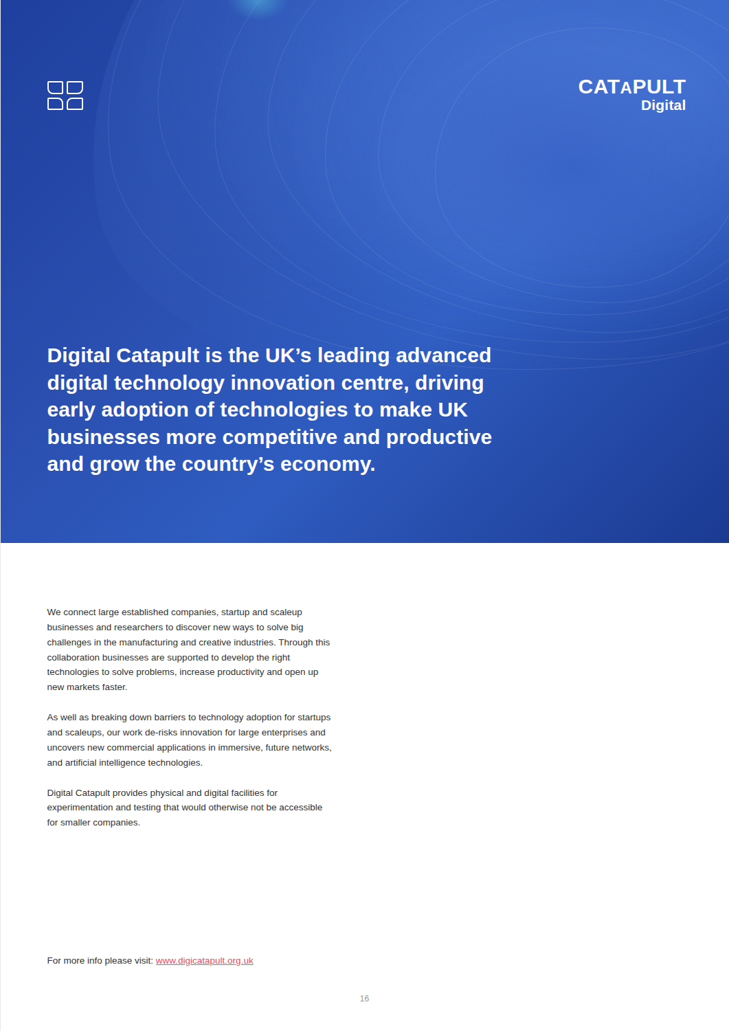CATAPULT Digital
Digital Catapult is the UK’s leading advanced digital technology innovation centre, driving early adoption of technologies to make UK businesses more competitive and productive and grow the country’s economy.
We connect large established companies, startup and scaleup businesses and researchers to discover new ways to solve big challenges in the manufacturing and creative industries. Through this collaboration businesses are supported to develop the right technologies to solve problems, increase productivity and open up new markets faster.
As well as breaking down barriers to technology adoption for startups and scaleups, our work de-risks innovation for large enterprises and uncovers new commercial applications in immersive, future networks, and artificial intelligence technologies.
Digital Catapult provides physical and digital facilities for experimentation and testing that would otherwise not be accessible for smaller companies.
For more info please visit: www.digicatapult.org.uk
16